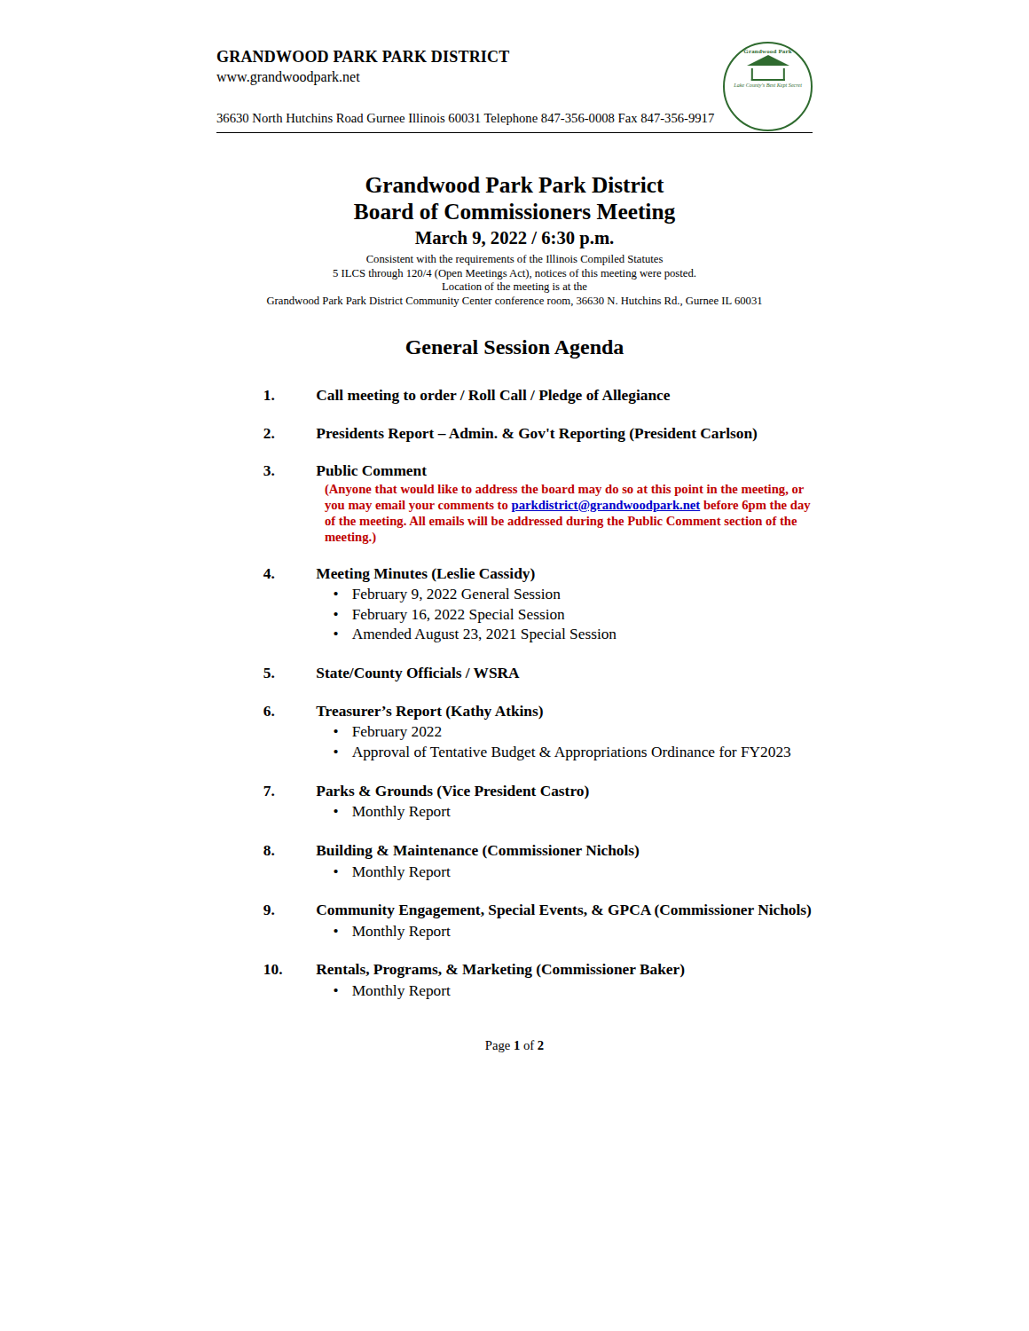Grandwood Park
Lake County's Best Kept Secret
GRANDWOOD PARK PARK DISTRICT
www.grandwoodpark.net
36630 North Hutchins Road Gurnee Illinois 60031 Telephone 847-356-0008 Fax 847-356-9917
Grandwood Park Park District
Board of Commissioners Meeting
March 9, 2022 / 6:30 p.m.
Consistent with the requirements of the Illinois Compiled Statutes
5 ILCS through 120/4 (Open Meetings Act), notices of this meeting were posted.
Location of the meeting is at the
Grandwood Park Park District Community Center conference room, 36630 N. Hutchins Rd., Gurnee IL 60031
General Session Agenda
1.
Call meeting to order / Roll Call / Pledge of Allegiance
2.
Presidents Report – Admin. & Gov't Reporting (President Carlson)
3.
Public Comment
(Anyone that would like to address the board may do so at this point in the meeting, or you may email your comments to parkdistrict@grandwoodpark.net before 6pm the day of the meeting. All emails will be addressed during the Public Comment section of the meeting.)
4.
Meeting Minutes (Leslie Cassidy)
February 9, 2022 General Session
February 16, 2022 Special Session
Amended August 23, 2021 Special Session
5.
State/County Officials / WSRA
6.
Treasurer’s Report (Kathy Atkins)
February 2022
Approval of Tentative Budget & Appropriations Ordinance for FY2023
7.
Parks & Grounds (Vice President Castro)
Monthly Report
8.
Building & Maintenance (Commissioner Nichols)
Monthly Report
9.
Community Engagement, Special Events, & GPCA (Commissioner Nichols)
Monthly Report
10.
Rentals, Programs, & Marketing (Commissioner Baker)
Monthly Report
Page 1 of 2